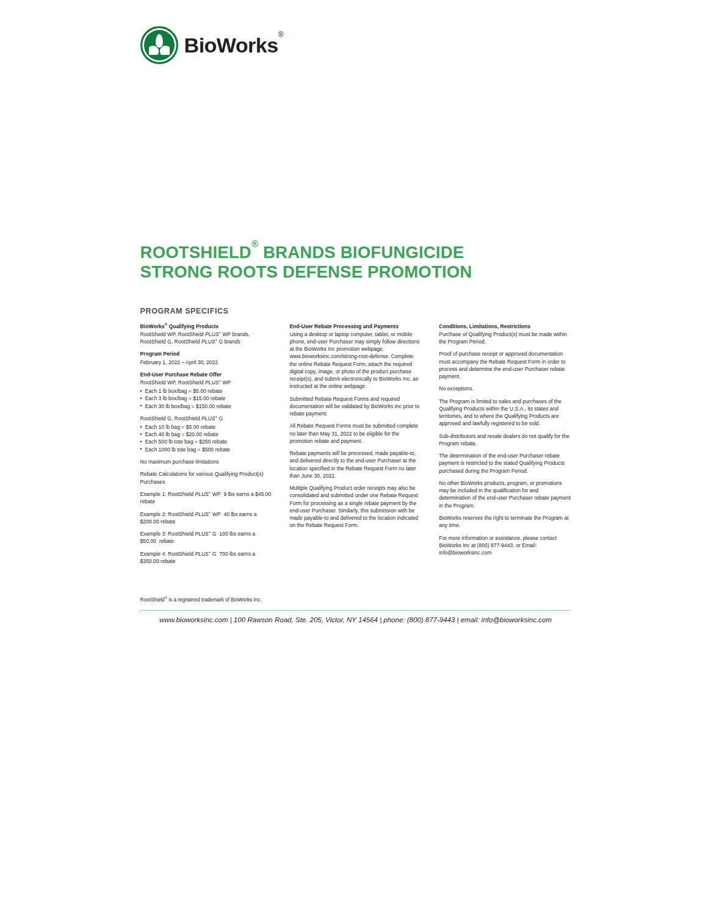BioWorks®
RootShield® Brands Biofungicide
Strong Roots Defense Promotion
Program Specifics
BioWorks® Qualifying Products
RootShield WP, RootShield PLUS+ WP brands,
RootShield G, RootShield PLUS+ G brands
Program Period
February 1, 2022 – April 30, 2022
End-User Purchase Rebate Offer
RootShield WP, RootShield PLUS+ WP
Each 1 lb box/bag = $5.00 rebate
Each 3 lb box/bag = $15.00 rebate
Each 30 lb box/bag = $150.00 rebate
RootShield G, RootShield PLUS+ G
Each 10 lb bag = $5.00 rebate
Each 40 lb bag = $20.00 rebate
Each 500 lb tote bag = $250 rebate
Each 1000 lb tote bag = $500 rebate
No maximum purchase limitations
Rebate Calculations for various Qualifying Product(s) Purchases
Example 1: RootShield PLUS+ WP 9 lbs earns a $45.00 rebate
Example 2: RootShield PLUS+ WP 40 lbs earns a $200.00 rebate
Example 3: RootShield PLUS+ G 100 lbs earns a $50.00 rebate
Example 4: RootShield PLUS+ G 700 lbs earns a $350.00 rebate
End-User Rebate Processing and Payments
Using a desktop or laptop computer, tablet, or mobile phone, end-user Purchaser may simply follow directions at the BioWorks Inc promotion webpage, www.bioworksinc.com/strong-root-defense. Complete the online Rebate Request Form, attach the required digital copy, image, or photo of the product purchase receipt(s), and submit electronically to BioWorks Inc. as instructed at the online webpage.
Submitted Rebate Request Forms and required documentation will be validated by BioWorks Inc prior to rebate payment.
All Rebate Request Forms must be submitted complete no later than May 31, 2022 to be eligible for the promotion rebate and payment.
Rebate payments will be processed, made payable-to, and delivered directly to the end-user Purchaser at the location specified in the Rebate Request Form no later than June 30, 2022.
Multiple Qualifying Product order receipts may also be consolidated and submitted under one Rebate Request Form for processing as a single rebate payment by the end-user Purchaser. Similarly, this submission with be made payable-to and delivered to the location indicated on the Rebate Request Form.
Conditions, Limitations, Restrictions
Purchase of Qualifying Product(s) must be made within the Program Period.
Proof of purchase receipt or approved documentation must accompany the Rebate Request Form in order to process and determine the end-user Purchaser rebate payment.
No exceptions.
The Program is limited to sales and purchases of the Qualifying Products within the U.S.A., its states and territories, and to where the Qualifying Products are approved and lawfully registered to be sold.
Sub-distributors and resale dealers do not qualify for the Program rebate.
The determination of the end-user Purchaser rebate payment is restricted to the stated Qualifying Products purchased during the Program Period.
No other BioWorks products, program, or promotions may be included in the qualification for and determination of the end-user Purchaser rebate payment in the Program.
BioWorks reserves the right to terminate the Program at any time.
For more information or assistance, please contact BioWorks Inc at (800) 877-9443, or Email: info@bioworksinc.com
RootShield® is a registered trademark of BioWorks Inc.
www.bioworksinc.com | 100 Rawson Road, Ste. 205, Victor, NY 14564 | phone: (800) 877-9443 | email: info@bioworksinc.com